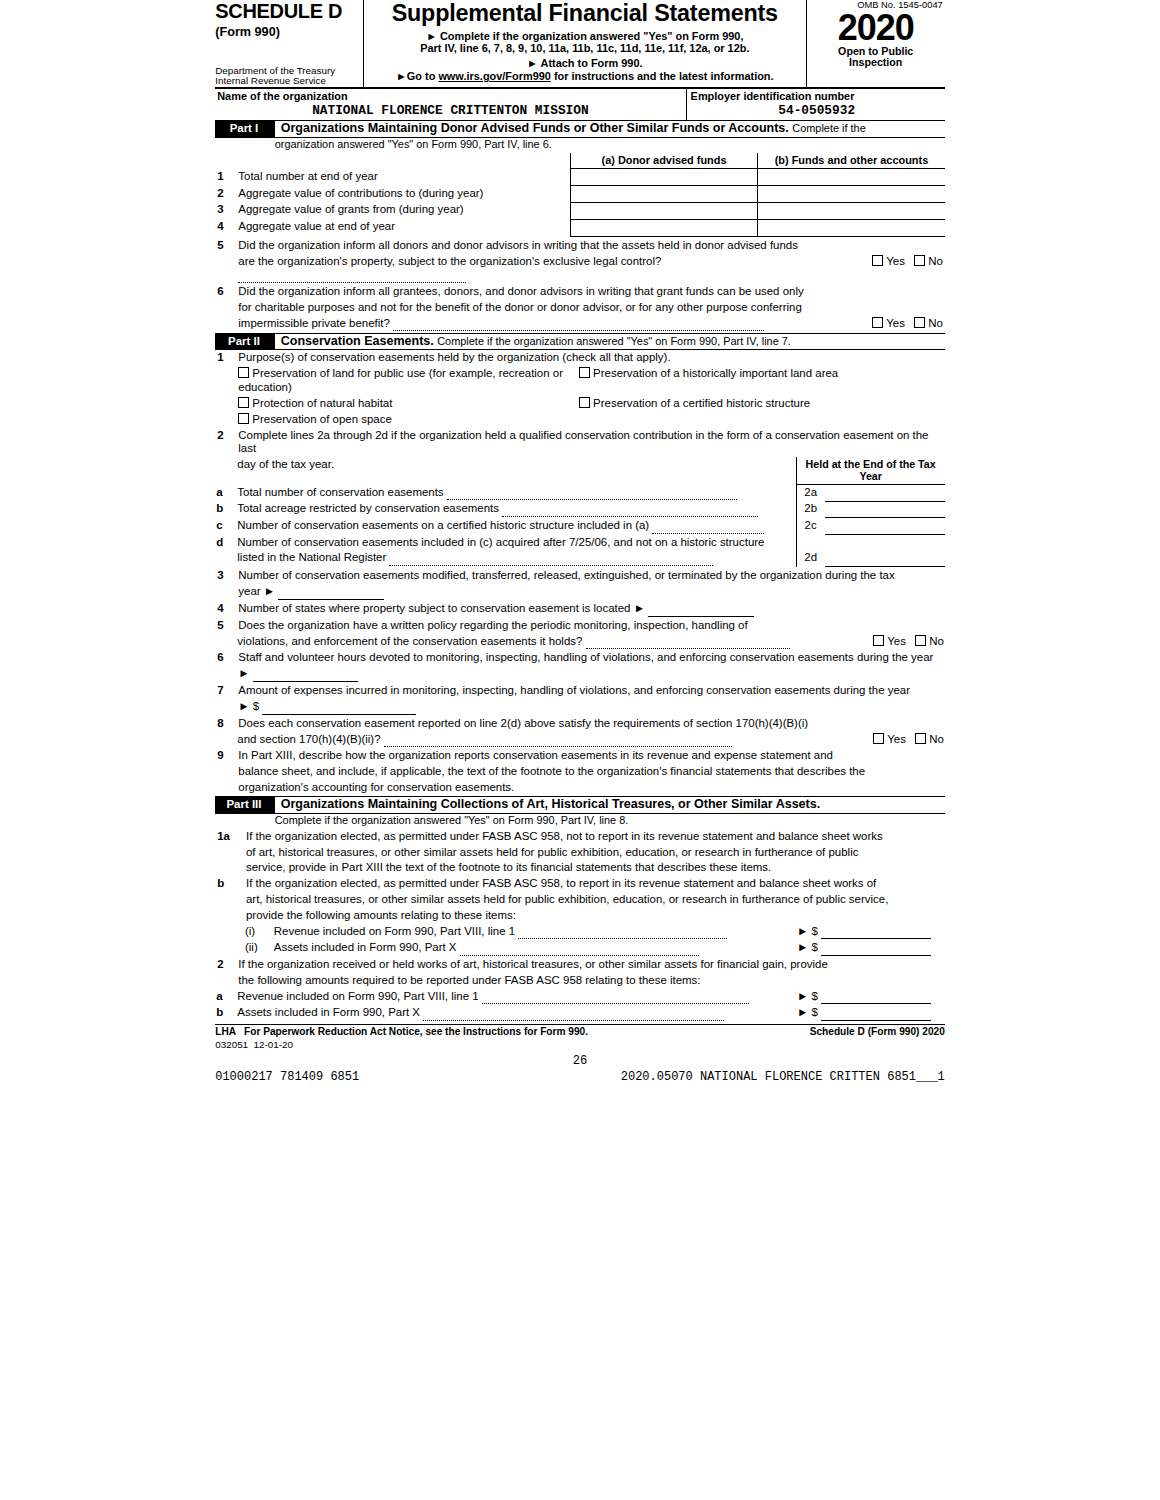SCHEDULE D
(Form 990)
Department of the Treasury
Internal Revenue Service
Supplemental Financial Statements
► Complete if the organization answered "Yes" on Form 990,
Part IV, line 6, 7, 8, 9, 10, 11a, 11b, 11c, 11d, 11e, 11f, 12a, or 12b.
► Attach to Form 990.
►Go to www.irs.gov/Form990 for instructions and the latest information.
OMB No. 1545-0047
2020
Open to Public
Inspection
Name of the organization
NATIONAL FLORENCE CRITTENTON MISSION
Employer identification number
54-0505932
Part I
Organizations Maintaining Donor Advised Funds or Other Similar Funds or Accounts. Complete if the
organization answered "Yes" on Form 990, Part IV, line 6.
| | | (a) Donor advised funds | (b) Funds and other accounts |
| 1 | Total number at end of year | | |
| 2 | Aggregate value of contributions to (during year) | | |
| 3 | Aggregate value of grants from (during year) | | |
| 4 | Aggregate value at end of year | | |
| 5 | Did the organization inform all donors and donor advisors in writing that the assets held in donor advised funds | |
| | are the organization's property, subject to the organization's exclusive legal control? | Yes No |
| 6 | Did the organization inform all grantees, donors, and donor advisors in writing that grant funds can be used only | |
| | for charitable purposes and not for the benefit of the donor or donor advisor, or for any other purpose conferring | |
| | impermissible private benefit? | Yes No |
Part II
Conservation Easements. Complete if the organization answered "Yes" on Form 990, Part IV, line 7.
| 1 | Purpose(s) of conservation easements held by the organization (check all that apply). |
| | Preservation of land for public use (for example, recreation or education) | Preservation of a historically important land area |
| | Protection of natural habitat | Preservation of a certified historic structure |
| | Preservation of open space | |
| 2 | Complete lines 2a through 2d if the organization held a qualified conservation contribution in the form of a conservation easement on the last |
| | day of the tax year. | Held at the End of the Tax Year |
| a | Total number of conservation easements | 2a | |
| b | Total acreage restricted by conservation easements | 2b | |
| c | Number of conservation easements on a certified historic structure included in (a) | 2c | |
| d | Number of conservation easements included in (c) acquired after 7/25/06, and not on a historic structure | | |
| | listed in the National Register | 2d | |
| 3 | Number of conservation easements modified, transferred, released, extinguished, or terminated by the organization during the tax |
| | year ► |
| 4 | Number of states where property subject to conservation easement is located ► |
| 5 | Does the organization have a written policy regarding the periodic monitoring, inspection, handling of |
| | violations, and enforcement of the conservation easements it holds? | Yes No |
| 6 | Staff and volunteer hours devoted to monitoring, inspecting, handling of violations, and enforcing conservation easements during the year |
| | ► |
| 7 | Amount of expenses incurred in monitoring, inspecting, handling of violations, and enforcing conservation easements during the year |
| | ► $ |
| 8 | Does each conservation easement reported on line 2(d) above satisfy the requirements of section 170(h)(4)(B)(i) |
| | and section 170(h)(4)(B)(ii)? | Yes No |
| 9 | In Part XIII, describe how the organization reports conservation easements in its revenue and expense statement and |
| | balance sheet, and include, if applicable, the text of the footnote to the organization's financial statements that describes the |
| | organization's accounting for conservation easements. |
Part III
Organizations Maintaining Collections of Art, Historical Treasures, or Other Similar Assets.
Complete if the organization answered "Yes" on Form 990, Part IV, line 8.
| 1a | If the organization elected, as permitted under FASB ASC 958, not to report in its revenue statement and balance sheet works |
| | of art, historical treasures, or other similar assets held for public exhibition, education, or research in furtherance of public |
| | service, provide in Part XIII the text of the footnote to its financial statements that describes these items. |
| b | If the organization elected, as permitted under FASB ASC 958, to report in its revenue statement and balance sheet works of |
| | art, historical treasures, or other similar assets held for public exhibition, education, or research in furtherance of public service, |
| | provide the following amounts relating to these items: |
| | (i) | Revenue included on Form 990, Part VIII, line 1 | ► $ |
| | (ii) | Assets included in Form 990, Part X | ► $ |
| 2 | If the organization received or held works of art, historical treasures, or other similar assets for financial gain, provide |
| | the following amounts required to be reported under FASB ASC 958 relating to these items: |
| a | Revenue included on Form 990, Part VIII, line 1 | ► $ |
| b | Assets included in Form 990, Part X | ► $ |
LHA For Paperwork Reduction Act Notice, see the Instructions for Form 990.
Schedule D (Form 990) 2020
032051 12-01-20
26
01000217 781409 6851
2020.05070 NATIONAL FLORENCE CRITTEN 6851___1